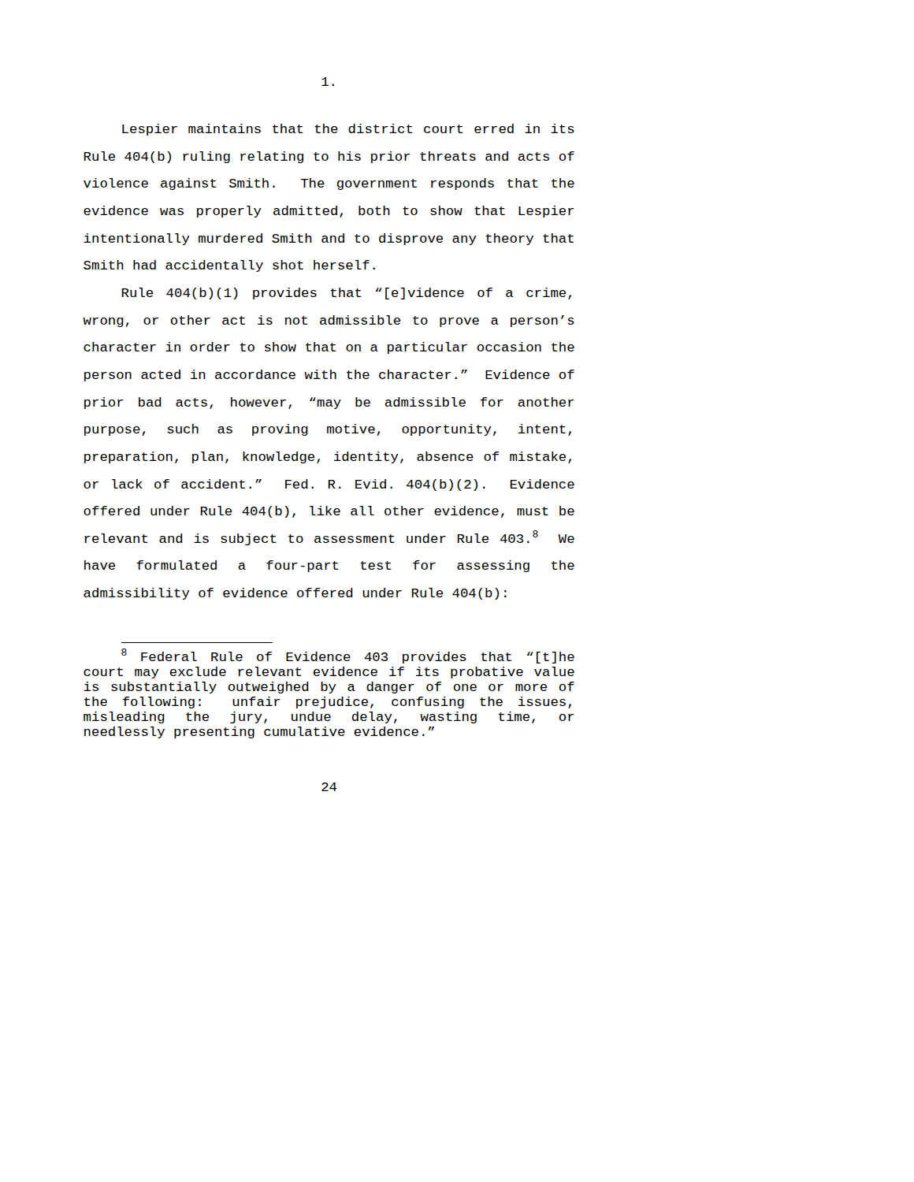1.
Lespier maintains that the district court erred in its Rule 404(b) ruling relating to his prior threats and acts of violence against Smith. The government responds that the evidence was properly admitted, both to show that Lespier intentionally murdered Smith and to disprove any theory that Smith had accidentally shot herself.
Rule 404(b)(1) provides that “[e]vidence of a crime, wrong, or other act is not admissible to prove a person’s character in order to show that on a particular occasion the person acted in accordance with the character.” Evidence of prior bad acts, however, “may be admissible for another purpose, such as proving motive, opportunity, intent, preparation, plan, knowledge, identity, absence of mistake, or lack of accident.” Fed. R. Evid. 404(b)(2). Evidence offered under Rule 404(b), like all other evidence, must be relevant and is subject to assessment under Rule 403.8 We have formulated a four-part test for assessing the admissibility of evidence offered under Rule 404(b):
8 Federal Rule of Evidence 403 provides that “[t]he court may exclude relevant evidence if its probative value is substantially outweighed by a danger of one or more of the following: unfair prejudice, confusing the issues, misleading the jury, undue delay, wasting time, or needlessly presenting cumulative evidence.”
24